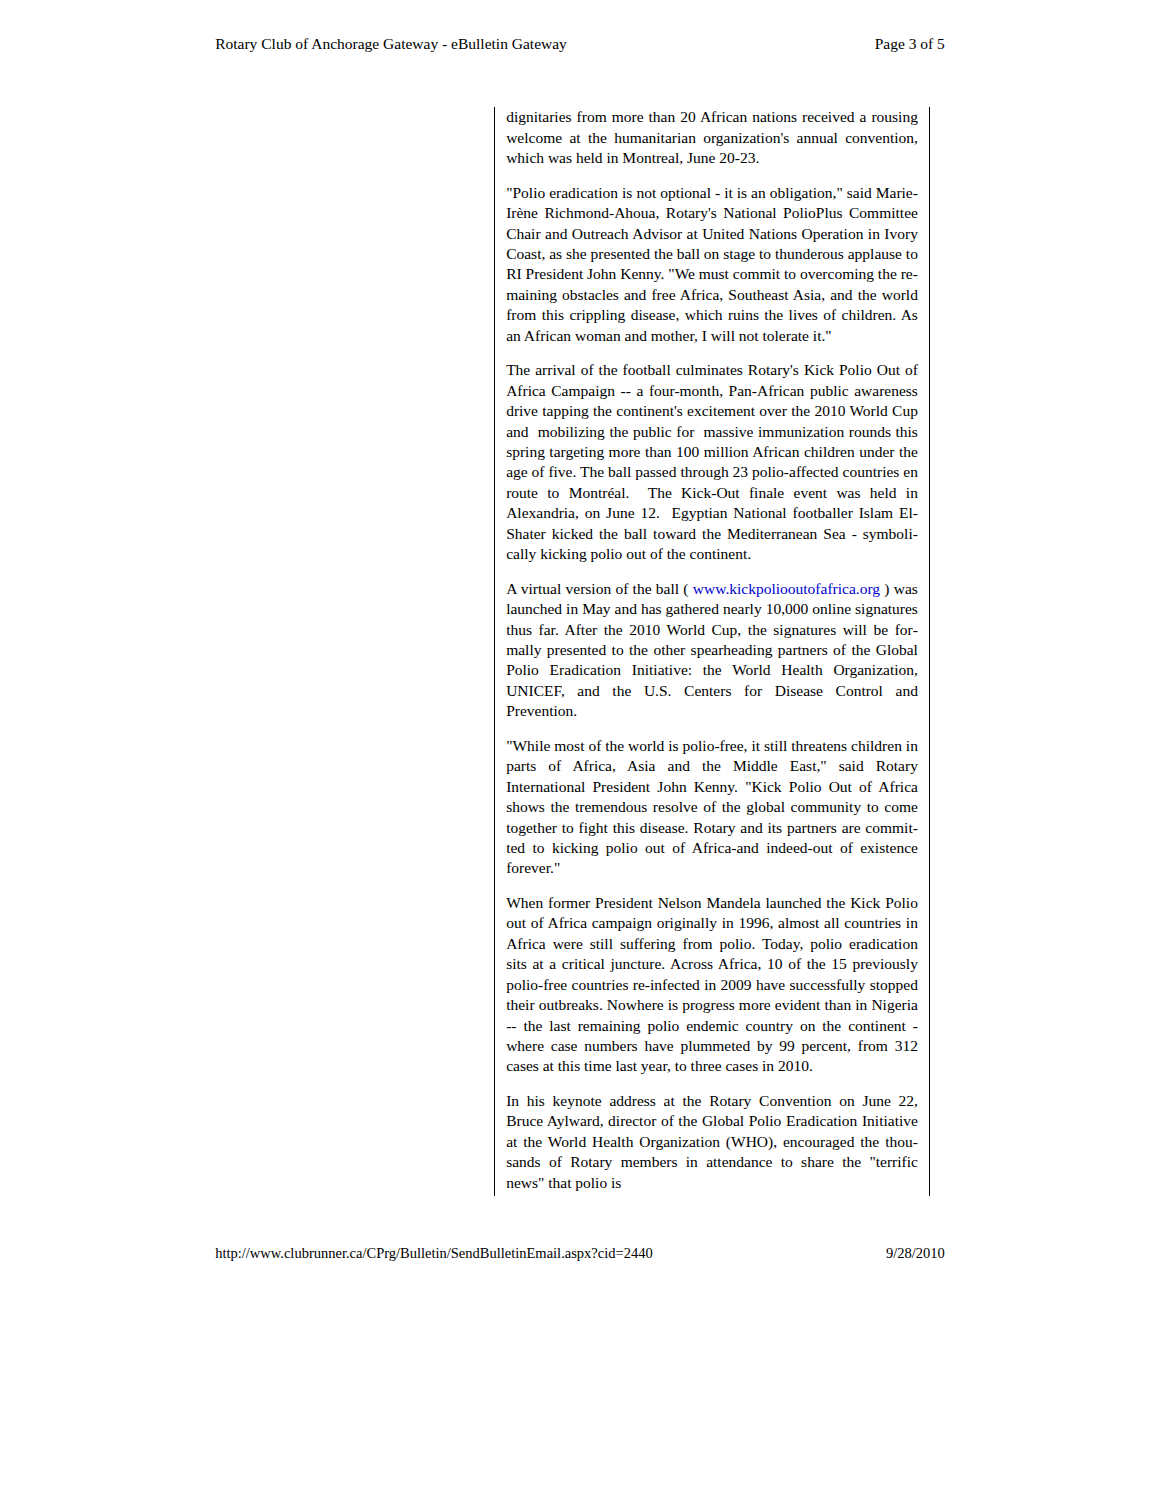Rotary Club of Anchorage Gateway - eBulletin Gateway
Page 3 of 5
dignitaries from more than 20 African nations received a rousing welcome at the humanitarian organization's annual convention, which was held in Montreal, June 20-23.
"Polio eradication is not optional - it is an obligation," said Marie-Irène Richmond-Ahoua, Rotary's National PolioPlus Committee Chair and Outreach Advisor at United Nations Operation in Ivory Coast, as she presented the ball on stage to thunderous applause to RI President John Kenny. "We must commit to overcoming the remaining obstacles and free Africa, Southeast Asia, and the world from this crippling disease, which ruins the lives of children. As an African woman and mother, I will not tolerate it."
The arrival of the football culminates Rotary's Kick Polio Out of Africa Campaign -- a four-month, Pan-African public awareness drive tapping the continent's excitement over the 2010 World Cup and mobilizing the public for massive immunization rounds this spring targeting more than 100 million African children under the age of five. The ball passed through 23 polio-affected countries en route to Montréal. The Kick-Out finale event was held in Alexandria, on June 12. Egyptian National footballer Islam El-Shater kicked the ball toward the Mediterranean Sea - symbolically kicking polio out of the continent.
A virtual version of the ball ( www.kickpoliooutofafrica.org ) was launched in May and has gathered nearly 10,000 online signatures thus far. After the 2010 World Cup, the signatures will be formally presented to the other spearheading partners of the Global Polio Eradication Initiative: the World Health Organization, UNICEF, and the U.S. Centers for Disease Control and Prevention.
"While most of the world is polio-free, it still threatens children in parts of Africa, Asia and the Middle East," said Rotary International President John Kenny. "Kick Polio Out of Africa shows the tremendous resolve of the global community to come together to fight this disease. Rotary and its partners are committed to kicking polio out of Africa-and indeed-out of existence forever."
When former President Nelson Mandela launched the Kick Polio out of Africa campaign originally in 1996, almost all countries in Africa were still suffering from polio. Today, polio eradication sits at a critical juncture. Across Africa, 10 of the 15 previously polio-free countries re-infected in 2009 have successfully stopped their outbreaks. Nowhere is progress more evident than in Nigeria -- the last remaining polio endemic country on the continent - where case numbers have plummeted by 99 percent, from 312 cases at this time last year, to three cases in 2010.
In his keynote address at the Rotary Convention on June 22, Bruce Aylward, director of the Global Polio Eradication Initiative at the World Health Organization (WHO), encouraged the thousands of Rotary members in attendance to share the "terrific news" that polio is
http://www.clubrunner.ca/CPrg/Bulletin/SendBulletinEmail.aspx?cid=2440
9/28/2010